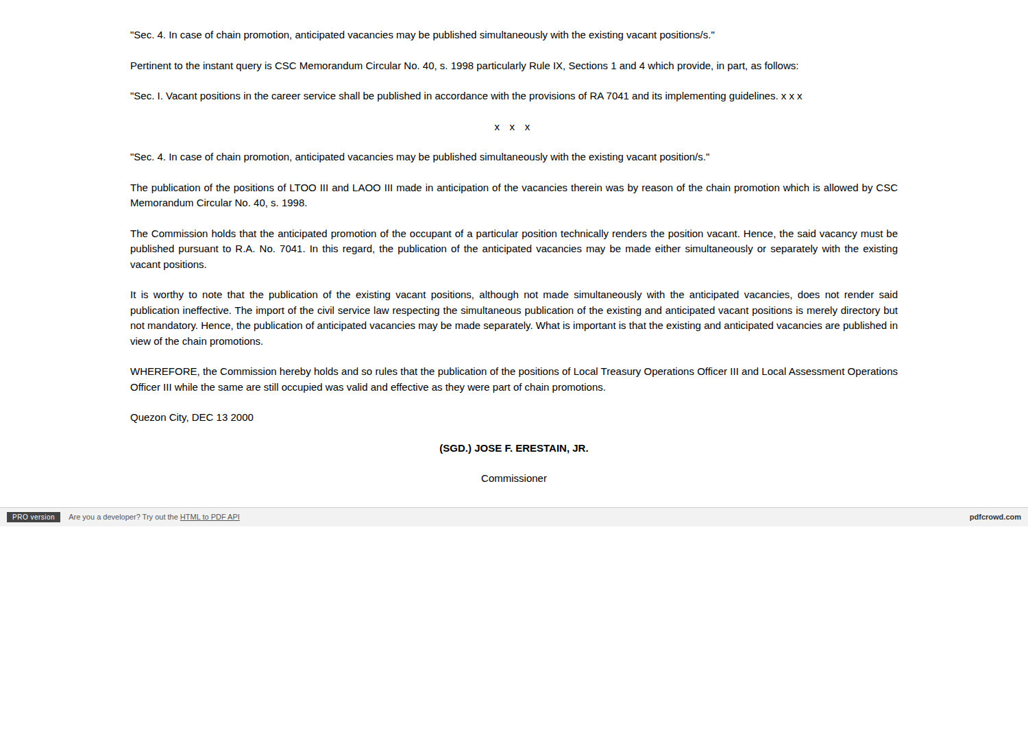"Sec. 4. In case of chain promotion, anticipated vacancies may be published simultaneously with the existing vacant positions/s."
Pertinent to the instant query is CSC Memorandum Circular No. 40, s. 1998 particularly Rule IX, Sections 1 and 4 which provide, in part, as follows:
"Sec. I. Vacant positions in the career service shall be published in accordance with the provisions of RA 7041 and its implementing guidelines. x x x
x x x
"Sec. 4. In case of chain promotion, anticipated vacancies may be published simultaneously with the existing vacant position/s."
The publication of the positions of LTOO III and LAOO III made in anticipation of the vacancies therein was by reason of the chain promotion which is allowed by CSC Memorandum Circular No. 40, s. 1998.
The Commission holds that the anticipated promotion of the occupant of a particular position technically renders the position vacant. Hence, the said vacancy must be published pursuant to R.A. No. 7041. In this regard, the publication of the anticipated vacancies may be made either simultaneously or separately with the existing vacant positions.
It is worthy to note that the publication of the existing vacant positions, although not made simultaneously with the anticipated vacancies, does not render said publication ineffective. The import of the civil service law respecting the simultaneous publication of the existing and anticipated vacant positions is merely directory but not mandatory. Hence, the publication of anticipated vacancies may be made separately. What is important is that the existing and anticipated vacancies are published in view of the chain promotions.
WHEREFORE, the Commission hereby holds and so rules that the publication of the positions of Local Treasury Operations Officer III and Local Assessment Operations Officer III while the same are still occupied was valid and effective as they were part of chain promotions.
Quezon City, DEC 13 2000
(SGD.) JOSE F. ERESTAIN, JR.
Commissioner
PRO version Are you a developer? Try out the HTML to PDF API
pdfcrowd.com